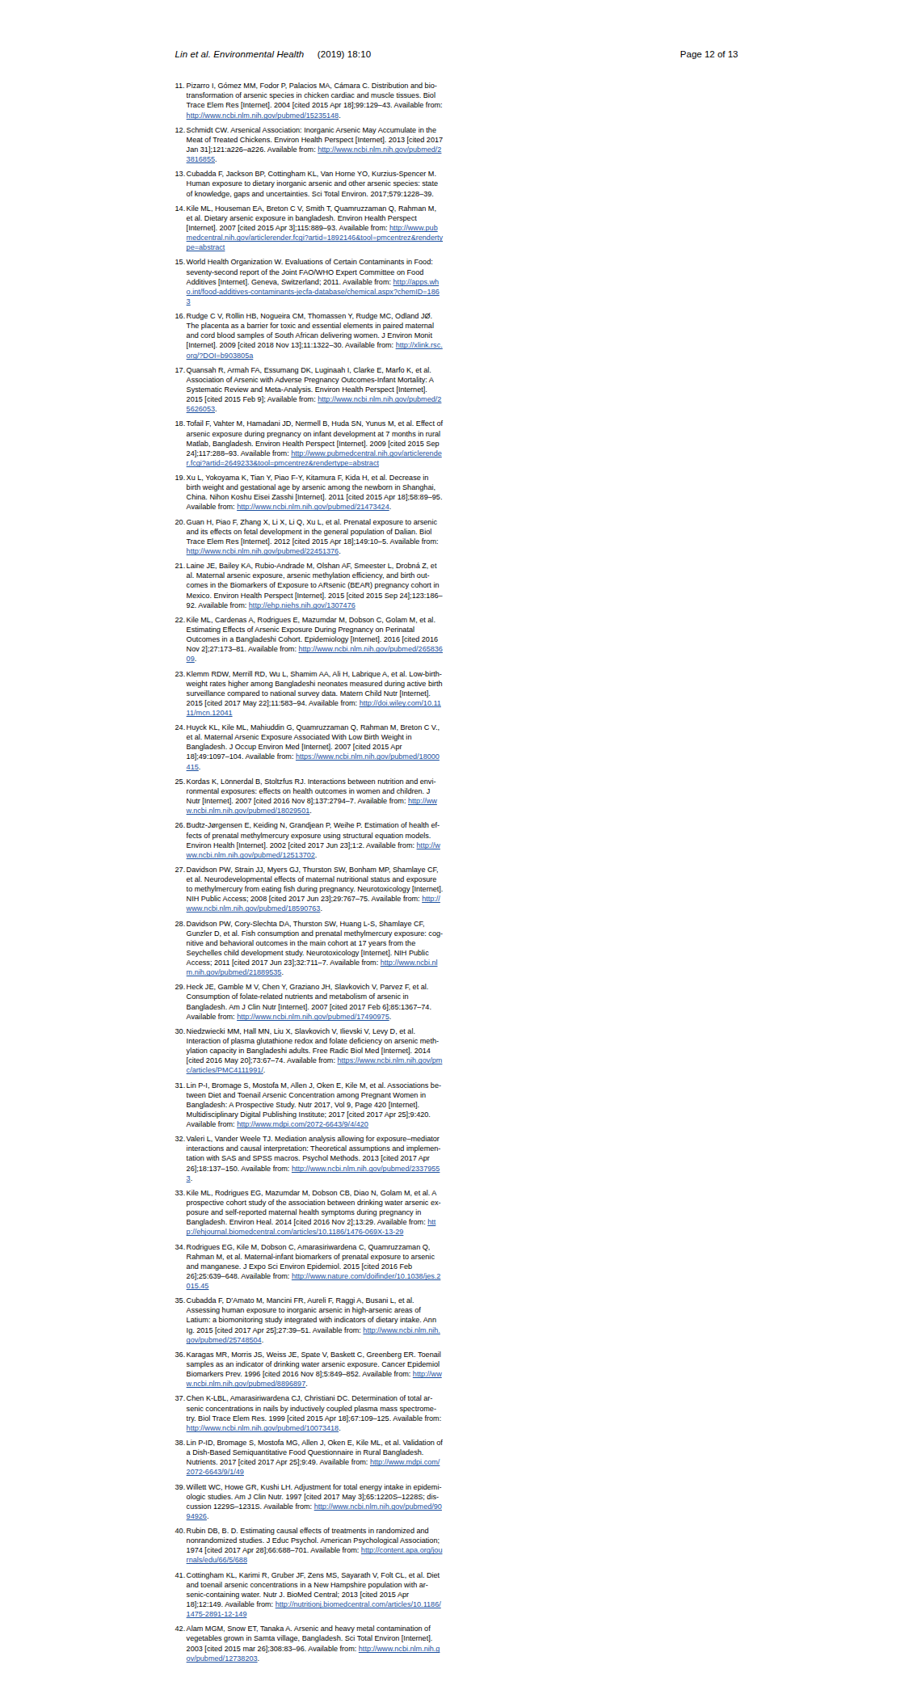Lin et al. Environmental Health (2019) 18:10
Page 12 of 13
Pizarro I, Gómez MM, Fodor P, Palacios MA, Cámara C. Distribution and biotransformation of arsenic species in chicken cardiac and muscle tissues. Biol Trace Elem Res [Internet]. 2004 [cited 2015 Apr 18];99:129–43. Available from: http://www.ncbi.nlm.nih.gov/pubmed/15235148.
Schmidt CW. Arsenical Association: Inorganic Arsenic May Accumulate in the Meat of Treated Chickens. Environ Health Perspect [Internet]. 2013 [cited 2017 Jan 31];121:a226–a226. Available from: http://www.ncbi.nlm.nih.gov/pubmed/23816855.
Cubadda F, Jackson BP, Cottingham KL, Van Horne YO, Kurzius-Spencer M. Human exposure to dietary inorganic arsenic and other arsenic species: state of knowledge, gaps and uncertainties. Sci Total Environ. 2017;579:1228–39.
Kile ML, Houseman EA, Breton C V, Smith T, Quamruzzaman Q, Rahman M, et al. Dietary arsenic exposure in bangladesh. Environ Health Perspect [Internet]. 2007 [cited 2015 Apr 3];115:889–93. Available from: http://www.pubmedcentral.nih.gov/articlerender.fcgi?artid=1892146&tool=pmcentrez&rendertype=abstract
World Health Organization W. Evaluations of Certain Contaminants in Food: seventy-second report of the Joint FAO/WHO Expert Committee on Food Additives [Internet]. Geneva, Switzerland; 2011. Available from: http://apps.who.int/food-additives-contaminants-jecfa-database/chemical.aspx?chemID=1863
Rudge C V, Röllin HB, Nogueira CM, Thomassen Y, Rudge MC, Odland JØ. The placenta as a barrier for toxic and essential elements in paired maternal and cord blood samples of South African delivering women. J Environ Monit [Internet]. 2009 [cited 2018 Nov 13];11:1322–30. Available from: http://xlink.rsc.org/?DOI=b903805a
Quansah R, Armah FA, Essumang DK, Luginaah I, Clarke E, Marfo K, et al. Association of Arsenic with Adverse Pregnancy Outcomes-Infant Mortality: A Systematic Review and Meta-Analysis. Environ Health Perspect [Internet]. 2015 [cited 2015 Feb 9]; Available from: http://www.ncbi.nlm.nih.gov/pubmed/25626053.
Tofail F, Vahter M, Hamadani JD, Nermell B, Huda SN, Yunus M, et al. Effect of arsenic exposure during pregnancy on infant development at 7 months in rural Matlab, Bangladesh. Environ Health Perspect [Internet]. 2009 [cited 2015 Sep 24];117:288–93. Available from: http://www.pubmedcentral.nih.gov/articlerender.fcgi?artid=2649233&tool=pmcentrez&rendertype=abstract
Xu L, Yokoyama K, Tian Y, Piao F-Y, Kitamura F, Kida H, et al. Decrease in birth weight and gestational age by arsenic among the newborn in Shanghai, China. Nihon Koshu Eisei Zasshi [Internet]. 2011 [cited 2015 Apr 18];58:89–95. Available from: http://www.ncbi.nlm.nih.gov/pubmed/21473424.
Guan H, Piao F, Zhang X, Li X, Li Q, Xu L, et al. Prenatal exposure to arsenic and its effects on fetal development in the general population of Dalian. Biol Trace Elem Res [Internet]. 2012 [cited 2015 Apr 18];149:10–5. Available from: http://www.ncbi.nlm.nih.gov/pubmed/22451376.
Laine JE, Bailey KA, Rubio-Andrade M, Olshan AF, Smeester L, Drobná Z, et al. Maternal arsenic exposure, arsenic methylation efficiency, and birth outcomes in the Biomarkers of Exposure to ARsenic (BEAR) pregnancy cohort in Mexico. Environ Health Perspect [Internet]. 2015 [cited 2015 Sep 24];123:186–92. Available from: http://ehp.niehs.nih.gov/1307476
Kile ML, Cardenas A, Rodrigues E, Mazumdar M, Dobson C, Golam M, et al. Estimating Effects of Arsenic Exposure During Pregnancy on Perinatal Outcomes in a Bangladeshi Cohort. Epidemiology [Internet]. 2016 [cited 2016 Nov 2];27:173–81. Available from: http://www.ncbi.nlm.nih.gov/pubmed/26583609.
Klemm RDW, Merrill RD, Wu L, Shamim AA, Ali H, Labrique A, et al. Low-birthweight rates higher among Bangladeshi neonates measured during active birth surveillance compared to national survey data. Matern Child Nutr [Internet]. 2015 [cited 2017 May 22];11:583–94. Available from: http://doi.wiley.com/10.1111/mcn.12041
Huyck KL, Kile ML, Mahiuddin G, Quamruzzaman Q, Rahman M, Breton C V., et al. Maternal Arsenic Exposure Associated With Low Birth Weight in Bangladesh. J Occup Environ Med [Internet]. 2007 [cited 2015 Apr 18];49:1097–104. Available from: https://www.ncbi.nlm.nih.gov/pubmed/18000415.
Kordas K, Lönnerdal B, Stoltzfus RJ. Interactions between nutrition and environmental exposures: effects on health outcomes in women and children. J Nutr [Internet]. 2007 [cited 2016 Nov 8];137:2794–7. Available from: http://www.ncbi.nlm.nih.gov/pubmed/18029501.
Budtz-Jørgensen E, Keiding N, Grandjean P, Weihe P. Estimation of health effects of prenatal methylmercury exposure using structural equation models. Environ Health [Internet]. 2002 [cited 2017 Jun 23];1:2. Available from: http://www.ncbi.nlm.nih.gov/pubmed/12513702.
Davidson PW, Strain JJ, Myers GJ, Thurston SW, Bonham MP, Shamlaye CF, et al. Neurodevelopmental effects of maternal nutritional status and exposure to methylmercury from eating fish during pregnancy. Neurotoxicology [Internet]. NIH Public Access; 2008 [cited 2017 Jun 23];29:767–75. Available from: http://www.ncbi.nlm.nih.gov/pubmed/18590763.
Davidson PW, Cory-Slechta DA, Thurston SW, Huang L-S, Shamlaye CF, Gunzler D, et al. Fish consumption and prenatal methylmercury exposure: cognitive and behavioral outcomes in the main cohort at 17 years from the Seychelles child development study. Neurotoxicology [Internet]. NIH Public Access; 2011 [cited 2017 Jun 23];32:711–7. Available from: http://www.ncbi.nlm.nih.gov/pubmed/21889535.
Heck JE, Gamble M V, Chen Y, Graziano JH, Slavkovich V, Parvez F, et al. Consumption of folate-related nutrients and metabolism of arsenic in Bangladesh. Am J Clin Nutr [Internet]. 2007 [cited 2017 Feb 6];85:1367–74. Available from: http://www.ncbi.nlm.nih.gov/pubmed/17490975.
Niedzwiecki MM, Hall MN, Liu X, Slavkovich V, Ilievski V, Levy D, et al. Interaction of plasma glutathione redox and folate deficiency on arsenic methylation capacity in Bangladeshi adults. Free Radic Biol Med [Internet]. 2014 [cited 2016 May 20];73:67–74. Available from: https://www.ncbi.nlm.nih.gov/pmc/articles/PMC4111991/.
Lin P-I, Bromage S, Mostofa M, Allen J, Oken E, Kile M, et al. Associations between Diet and Toenail Arsenic Concentration among Pregnant Women in Bangladesh: A Prospective Study. Nutr 2017, Vol 9, Page 420 [Internet]. Multidisciplinary Digital Publishing Institute; 2017 [cited 2017 Apr 25];9:420. Available from: http://www.mdpi.com/2072-6643/9/4/420
Valeri L, Vander Weele TJ. Mediation analysis allowing for exposure–mediator interactions and causal interpretation: Theoretical assumptions and implementation with SAS and SPSS macros. Psychol Methods. 2013 [cited 2017 Apr 26];18:137–150. Available from: http://www.ncbi.nlm.nih.gov/pubmed/23379553.
Kile ML, Rodrigues EG, Mazumdar M, Dobson CB, Diao N, Golam M, et al. A prospective cohort study of the association between drinking water arsenic exposure and self-reported maternal health symptoms during pregnancy in Bangladesh. Environ Heal. 2014 [cited 2016 Nov 2];13:29. Available from: http://ehjournal.biomedcentral.com/articles/10.1186/1476-069X-13-29
Rodrigues EG, Kile M, Dobson C, Amarasiriwardena C, Quamruzzaman Q, Rahman M, et al. Maternal-infant biomarkers of prenatal exposure to arsenic and manganese. J Expo Sci Environ Epidemiol. 2015 [cited 2016 Feb 26];25:639–648. Available from: http://www.nature.com/doifinder/10.1038/jes.2015.45
Cubadda F, D’Amato M, Mancini FR, Aureli F, Raggi A, Busani L, et al. Assessing human exposure to inorganic arsenic in high-arsenic areas of Latium: a biomonitoring study integrated with indicators of dietary intake. Ann Ig. 2015 [cited 2017 Apr 25];27:39–51. Available from: http://www.ncbi.nlm.nih.gov/pubmed/25748504.
Karagas MR, Morris JS, Weiss JE, Spate V, Baskett C, Greenberg ER. Toenail samples as an indicator of drinking water arsenic exposure. Cancer Epidemiol Biomarkers Prev. 1996 [cited 2016 Nov 8];5:849–852. Available from: http://www.ncbi.nlm.nih.gov/pubmed/8896897.
Chen K-LBL, Amarasiriwardena CJ, Christiani DC. Determination of total arsenic concentrations in nails by inductively coupled plasma mass spectrometry. Biol Trace Elem Res. 1999 [cited 2015 Apr 18];67:109–125. Available from: http://www.ncbi.nlm.nih.gov/pubmed/10073418.
Lin P-ID, Bromage S, Mostofa MG, Allen J, Oken E, Kile ML, et al. Validation of a Dish-Based Semiquantitative Food Questionnaire in Rural Bangladesh. Nutrients. 2017 [cited 2017 Apr 25];9:49. Available from: http://www.mdpi.com/2072-6643/9/1/49
Willett WC, Howe GR, Kushi LH. Adjustment for total energy intake in epidemiologic studies. Am J Clin Nutr. 1997 [cited 2017 May 3];65:1220S–1228S; discussion 1229S–1231S. Available from: http://www.ncbi.nlm.nih.gov/pubmed/9094926.
Rubin DB, B. D. Estimating causal effects of treatments in randomized and nonrandomized studies. J Educ Psychol. American Psychological Association; 1974 [cited 2017 Apr 28];66:688–701. Available from: http://content.apa.org/journals/edu/66/5/688
Cottingham KL, Karimi R, Gruber JF, Zens MS, Sayarath V, Folt CL, et al. Diet and toenail arsenic concentrations in a New Hampshire population with arsenic-containing water. Nutr J. BioMed Central; 2013 [cited 2015 Apr 18];12:149. Available from: http://nutritionj.biomedcentral.com/articles/10.1186/1475-2891-12-149
Alam MGM, Snow ET, Tanaka A. Arsenic and heavy metal contamination of vegetables grown in Samta village, Bangladesh. Sci Total Environ [Internet]. 2003 [cited 2015 mar 26];308:83–96. Available from: http://www.ncbi.nlm.nih.gov/pubmed/12738203.